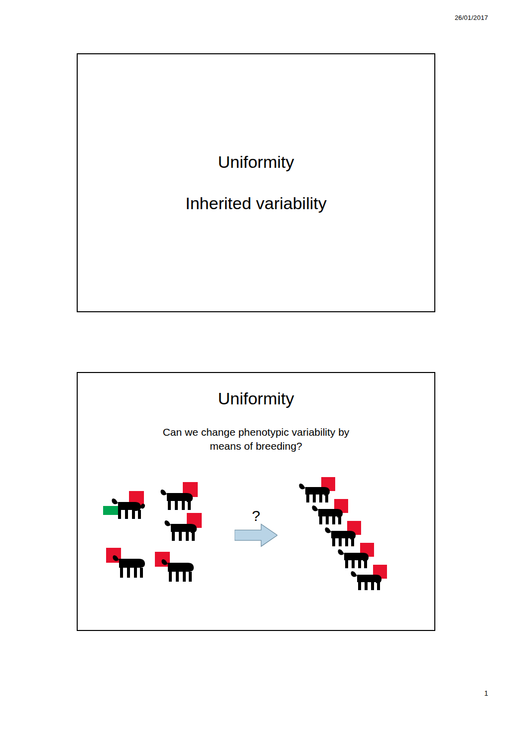26/01/2017
Uniformity
Inherited variability
Uniformity
Can we change phenotypic variability by
means of breeding?
?
1